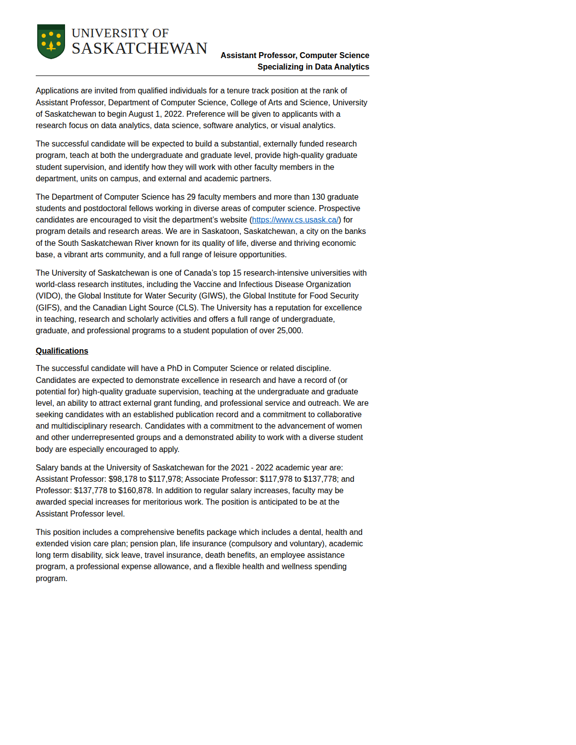University of Saskatchewan
Assistant Professor, Computer Science
Specializing in Data Analytics
Applications are invited from qualified individuals for a tenure track position at the rank of Assistant Professor, Department of Computer Science, College of Arts and Science, University of Saskatchewan to begin August 1, 2022. Preference will be given to applicants with a research focus on data analytics, data science, software analytics, or visual analytics.
The successful candidate will be expected to build a substantial, externally funded research program, teach at both the undergraduate and graduate level, provide high-quality graduate student supervision, and identify how they will work with other faculty members in the department, units on campus, and external and academic partners.
The Department of Computer Science has 29 faculty members and more than 130 graduate students and postdoctoral fellows working in diverse areas of computer science. Prospective candidates are encouraged to visit the department’s website (https://www.cs.usask.ca/) for program details and research areas. We are in Saskatoon, Saskatchewan, a city on the banks of the South Saskatchewan River known for its quality of life, diverse and thriving economic base, a vibrant arts community, and a full range of leisure opportunities.
The University of Saskatchewan is one of Canada’s top 15 research-intensive universities with world-class research institutes, including the Vaccine and Infectious Disease Organization (VIDO), the Global Institute for Water Security (GIWS), the Global Institute for Food Security (GIFS), and the Canadian Light Source (CLS). The University has a reputation for excellence in teaching, research and scholarly activities and offers a full range of undergraduate, graduate, and professional programs to a student population of over 25,000.
Qualifications
The successful candidate will have a PhD in Computer Science or related discipline. Candidates are expected to demonstrate excellence in research and have a record of (or potential for) high-quality graduate supervision, teaching at the undergraduate and graduate level, an ability to attract external grant funding, and professional service and outreach. We are seeking candidates with an established publication record and a commitment to collaborative and multidisciplinary research. Candidates with a commitment to the advancement of women and other underrepresented groups and a demonstrated ability to work with a diverse student body are especially encouraged to apply.
Salary bands at the University of Saskatchewan for the 2021 - 2022 academic year are: Assistant Professor: $98,178 to $117,978; Associate Professor: $117,978 to $137,778; and Professor: $137,778 to $160,878. In addition to regular salary increases, faculty may be awarded special increases for meritorious work. The position is anticipated to be at the Assistant Professor level.
This position includes a comprehensive benefits package which includes a dental, health and extended vision care plan; pension plan, life insurance (compulsory and voluntary), academic long term disability, sick leave, travel insurance, death benefits, an employee assistance program, a professional expense allowance, and a flexible health and wellness spending program.